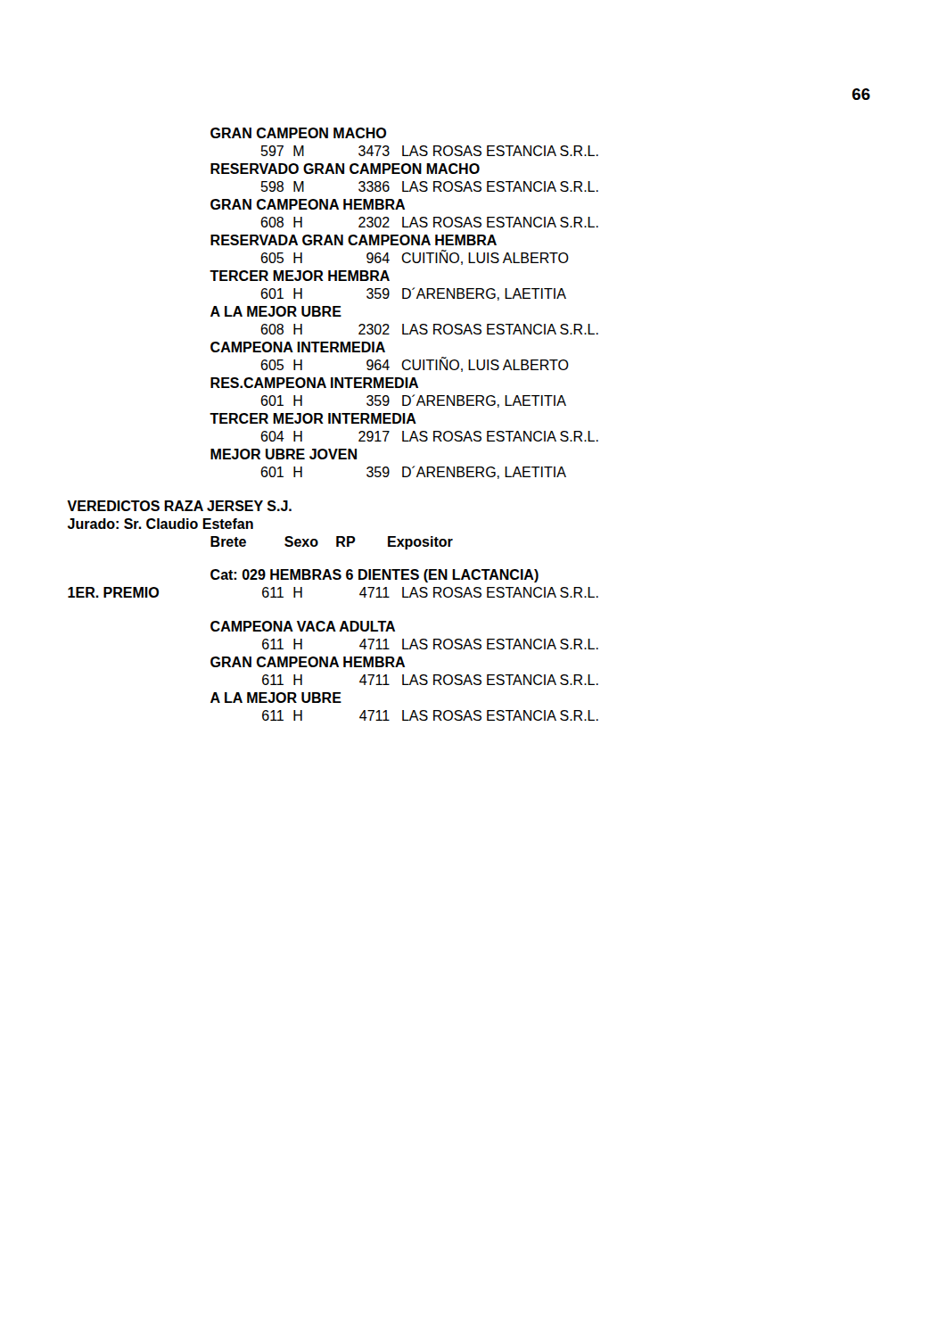66
GRAN CAMPEON MACHO
597 M 3473 LAS ROSAS ESTANCIA S.R.L.
RESERVADO GRAN CAMPEON MACHO
598 M 3386 LAS ROSAS ESTANCIA S.R.L.
GRAN CAMPEONA HEMBRA
608 H 2302 LAS ROSAS ESTANCIA S.R.L.
RESERVADA GRAN CAMPEONA HEMBRA
605 H 964 CUITIÑO, LUIS ALBERTO
TERCER MEJOR HEMBRA
601 H 359 D´ARENBERG, LAETITIA
A LA MEJOR UBRE
608 H 2302 LAS ROSAS ESTANCIA S.R.L.
CAMPEONA INTERMEDIA
605 H 964 CUITIÑO, LUIS ALBERTO
RES.CAMPEONA INTERMEDIA
601 H 359 D´ARENBERG, LAETITIA
TERCER MEJOR INTERMEDIA
604 H 2917 LAS ROSAS ESTANCIA S.R.L.
MEJOR UBRE JOVEN
601 H 359 D´ARENBERG, LAETITIA
VEREDICTOS RAZA JERSEY S.J.
Jurado: Sr. Claudio Estefan
Brete Sexo RP Expositor
Cat: 029 HEMBRAS 6 DIENTES (EN LACTANCIA)
1ER. PREMIO 611 H 4711 LAS ROSAS ESTANCIA S.R.L.
CAMPEONA VACA ADULTA
611 H 4711 LAS ROSAS ESTANCIA S.R.L.
GRAN CAMPEONA HEMBRA
611 H 4711 LAS ROSAS ESTANCIA S.R.L.
A LA MEJOR UBRE
611 H 4711 LAS ROSAS ESTANCIA S.R.L.